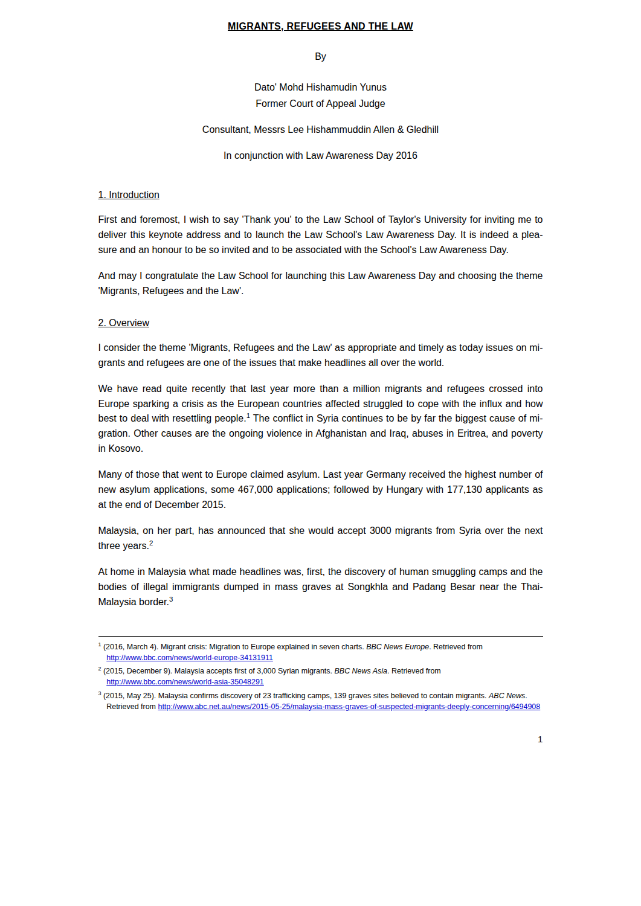Migrants, Refugees and the Law
By
Dato' Mohd Hishamudin Yunus
Former Court of Appeal Judge
Consultant, Messrs Lee Hishammuddin Allen & Gledhill
In conjunction with Law Awareness Day 2016
1. Introduction
First and foremost, I wish to say 'Thank you' to the Law School of Taylor's University for inviting me to deliver this keynote address and to launch the Law School's Law Awareness Day. It is indeed a pleasure and an honour to be so invited and to be associated with the School's Law Awareness Day.
And may I congratulate the Law School for launching this Law Awareness Day and choosing the theme 'Migrants, Refugees and the Law'.
2. Overview
I consider the theme 'Migrants, Refugees and the Law' as appropriate and timely as today issues on migrants and refugees are one of the issues that make headlines all over the world.
We have read quite recently that last year more than a million migrants and refugees crossed into Europe sparking a crisis as the European countries affected struggled to cope with the influx and how best to deal with resettling people.1 The conflict in Syria continues to be by far the biggest cause of migration. Other causes are the ongoing violence in Afghanistan and Iraq, abuses in Eritrea, and poverty in Kosovo.
Many of those that went to Europe claimed asylum. Last year Germany received the highest number of new asylum applications, some 467,000 applications; followed by Hungary with 177,130 applicants as at the end of December 2015.
Malaysia, on her part, has announced that she would accept 3000 migrants from Syria over the next three years.2
At home in Malaysia what made headlines was, first, the discovery of human smuggling camps and the bodies of illegal immigrants dumped in mass graves at Songkhla and Padang Besar near the Thai-Malaysia border.3
1 (2016, March 4). Migrant crisis: Migration to Europe explained in seven charts. BBC News Europe. Retrieved from http://www.bbc.com/news/world-europe-34131911
2 (2015, December 9). Malaysia accepts first of 3,000 Syrian migrants. BBC News Asia. Retrieved from http://www.bbc.com/news/world-asia-35048291
3 (2015, May 25). Malaysia confirms discovery of 23 trafficking camps, 139 graves sites believed to contain migrants. ABC News. Retrieved from http://www.abc.net.au/news/2015-05-25/malaysia-mass-graves-of-suspected-migrants-deeply-concerning/6494908
1